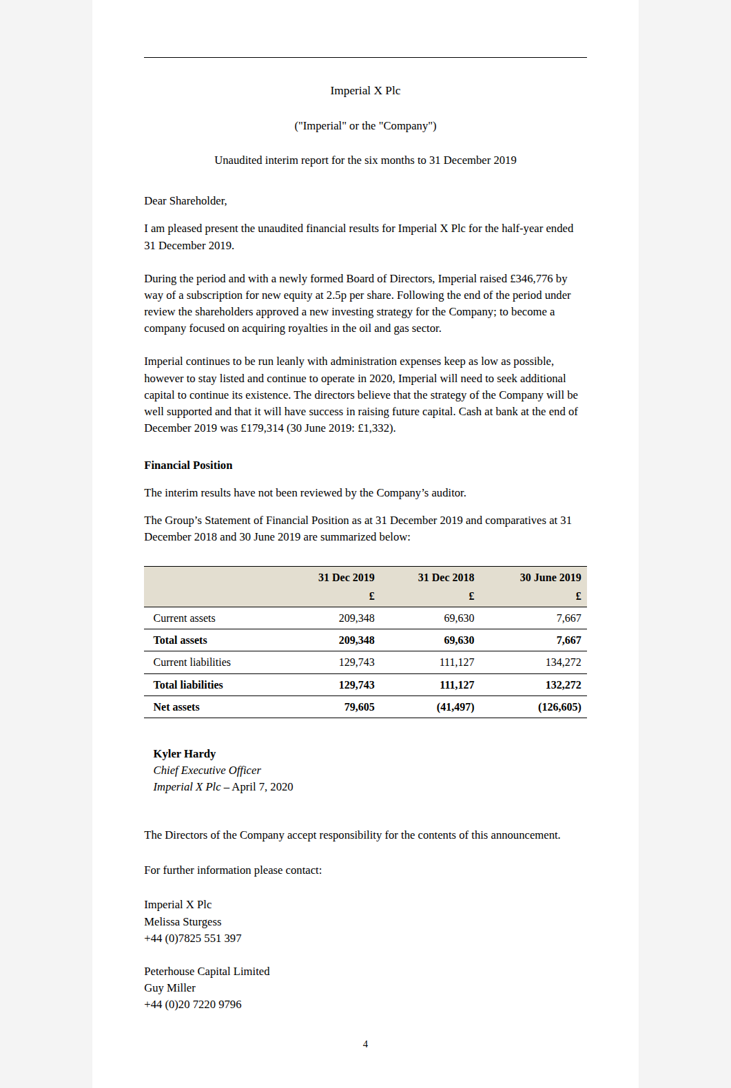Imperial X Plc
("Imperial" or the "Company")
Unaudited interim report for the six months to 31 December 2019
Dear Shareholder,
I am pleased present the unaudited financial results for Imperial X Plc for the half-year ended 31 December 2019.
During the period and with a newly formed Board of Directors, Imperial raised £346,776 by way of a subscription for new equity at 2.5p per share. Following the end of the period under review the shareholders approved a new investing strategy for the Company; to become a company focused on acquiring royalties in the oil and gas sector.
Imperial continues to be run leanly with administration expenses keep as low as possible, however to stay listed and continue to operate in 2020, Imperial will need to seek additional capital to continue its existence. The directors believe that the strategy of the Company will be well supported and that it will have success in raising future capital. Cash at bank at the end of December 2019 was £179,314 (30 June 2019: £1,332).
Financial Position
The interim results have not been reviewed by the Company’s auditor.
The Group’s Statement of Financial Position as at 31 December 2019 and comparatives at 31 December 2018 and 30 June 2019 are summarized below:
| | 31 Dec 2019 | 31 Dec 2018 | 30 June 2019 |
| --- | --- | --- | --- |
| | £ | £ | £ |
| Current assets | 209,348 | 69,630 | 7,667 |
| Total assets | 209,348 | 69,630 | 7,667 |
| Current liabilities | 129,743 | 111,127 | 134,272 |
| Total liabilities | 129,743 | 111,127 | 132,272 |
| Net assets | 79,605 | (41,497) | (126,605) |
Kyler Hardy
Chief Executive Officer
Imperial X Plc – April 7, 2020
The Directors of the Company accept responsibility for the contents of this announcement.
For further information please contact:
Imperial X Plc
Melissa Sturgess
+44 (0)7825 551 397
Peterhouse Capital Limited
Guy Miller
+44 (0)20 7220 9796
4